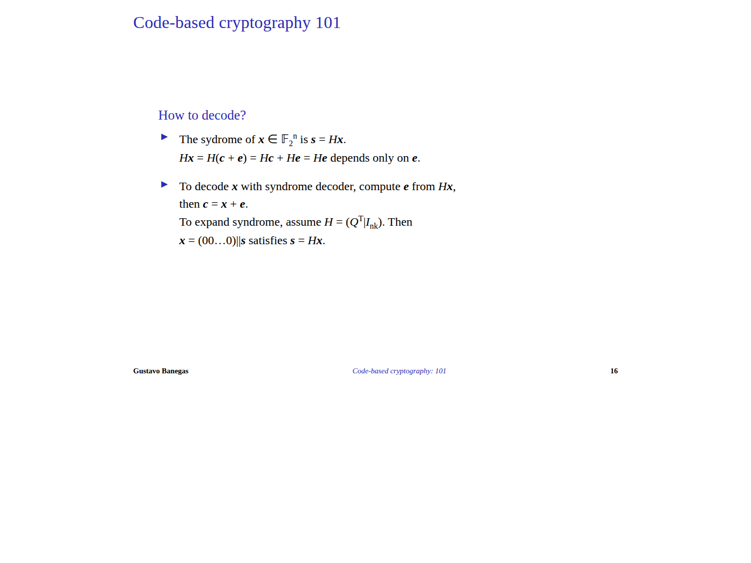Code-based cryptography 101
How to decode?
The sydrome of x ∈ 𝔽2n is s = Hx.
Hx = H(c + e) = Hc + He = He depends only on e.
To decode x with syndrome decoder, compute e from Hx,
then c = x + e.
To expand syndrome, assume H = (QT|Ink). Then
x = (00…0)||s satisfies s = Hx.
Gustavo Banegas Code-based cryptography: 101 16